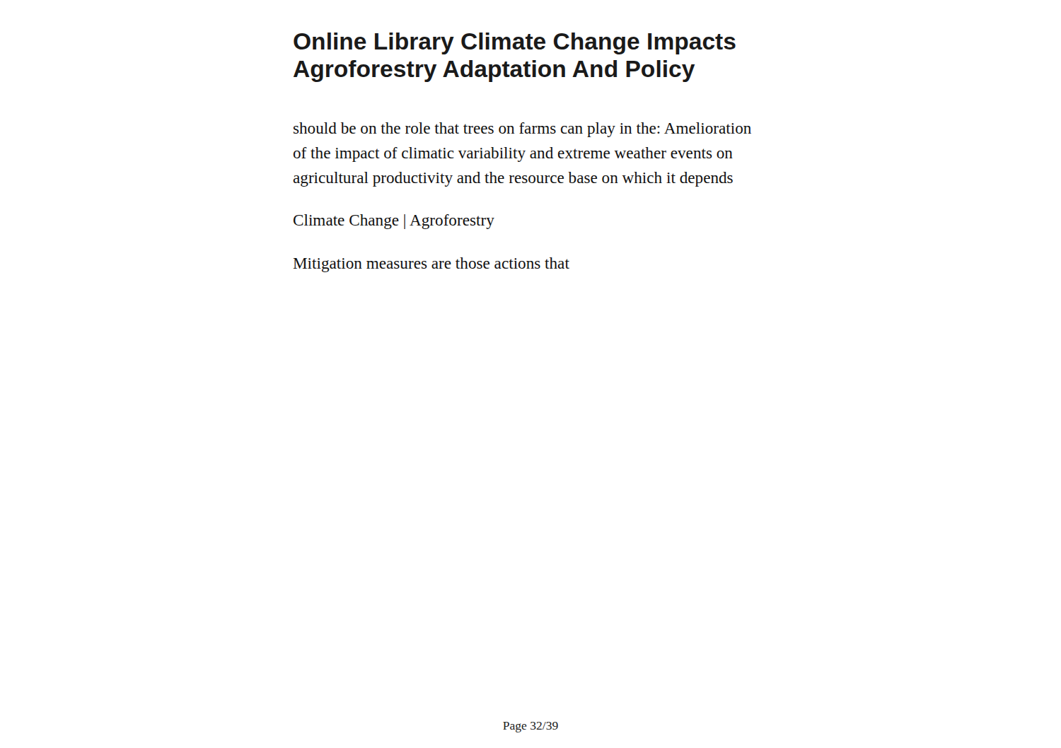Online Library Climate Change Impacts Agroforestry Adaptation And Policy
should be on the role that trees on farms can play in the: Amelioration of the impact of climatic variability and extreme weather events on agricultural productivity and the resource base on which it depends
Climate Change | Agroforestry
Mitigation measures are those actions that
Page 32/39